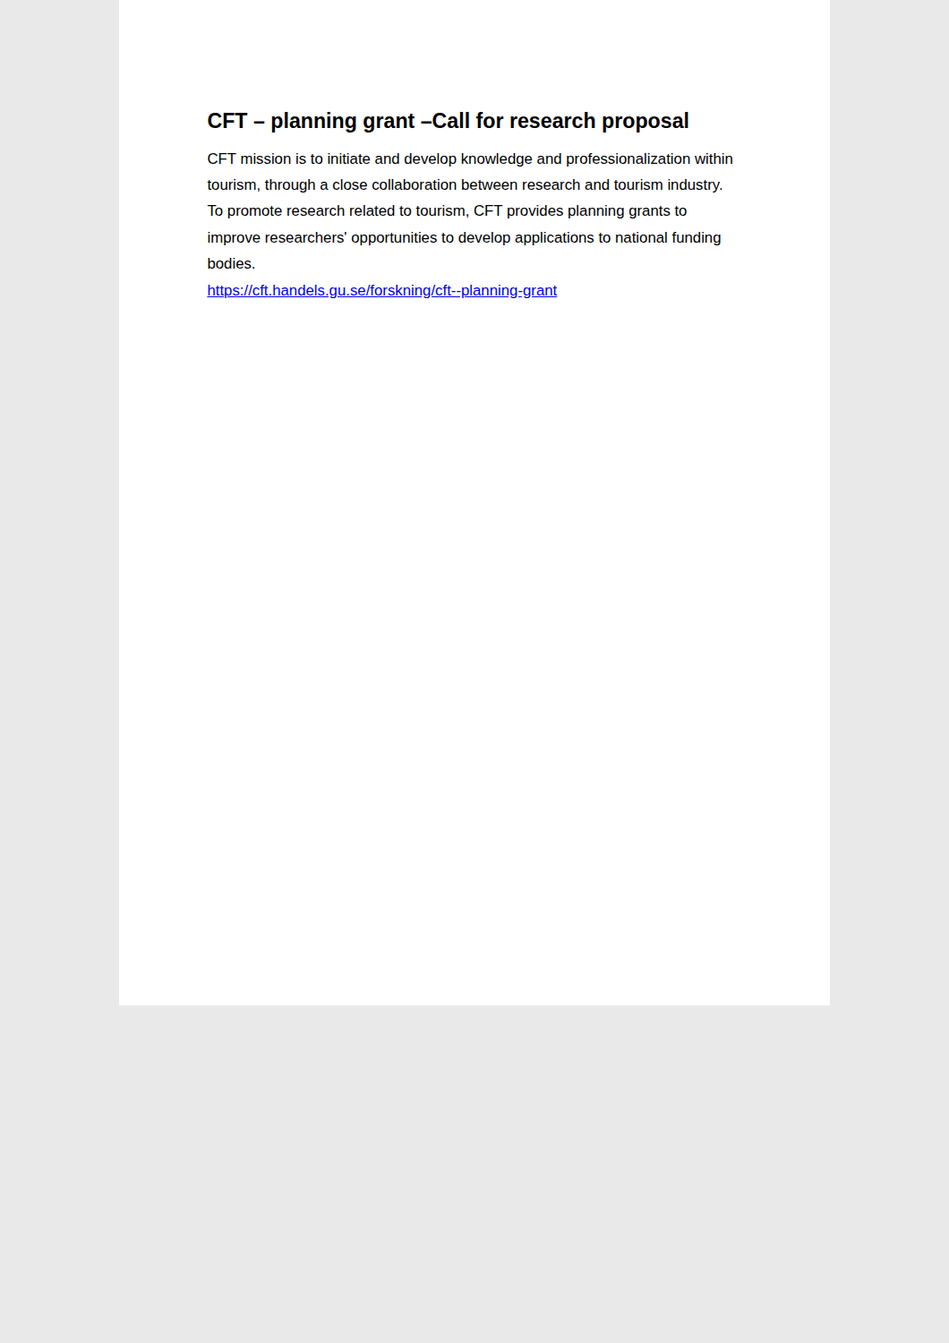CFT – planning grant –Call for research proposal
CFT mission is to initiate and develop knowledge and professionalization within tourism, through a close collaboration between research and tourism industry.
To promote research related to tourism, CFT provides planning grants to improve researchers' opportunities to develop applications to national funding bodies.
https://cft.handels.gu.se/forskning/cft--planning-grant